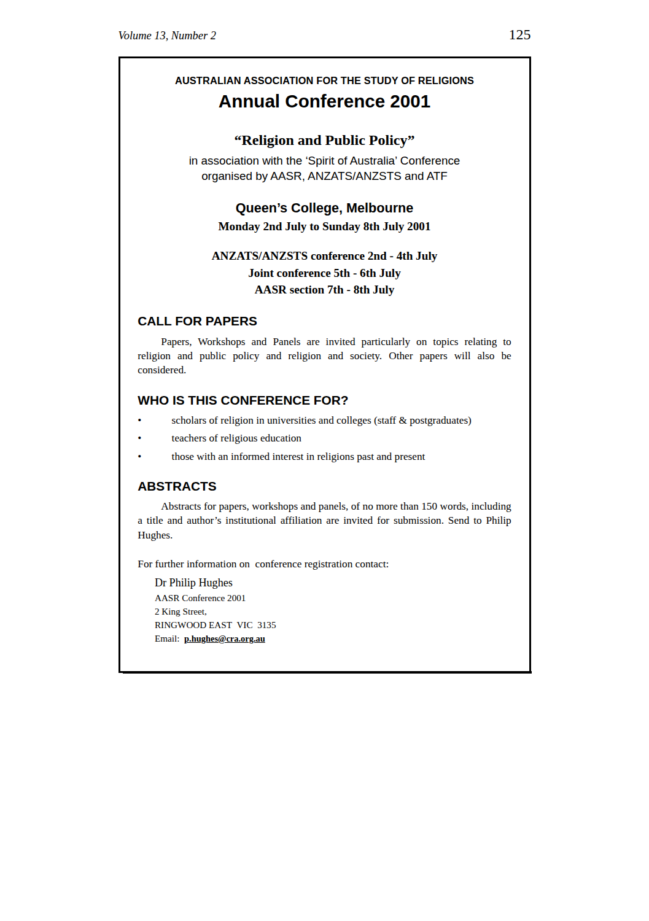Volume 13, Number 2 125
AUSTRALIAN ASSOCIATION FOR THE STUDY OF RELIGIONS
Annual Conference 2001
“Religion and Public Policy”
in association with the ‘Spirit of Australia’ Conference
organised by AASR, ANZATS/ANZSTS and ATF
Queen’s College, Melbourne Monday 2nd July to Sunday 8th July 2001
ANZATS/ANZSTS conference 2nd - 4th July
Joint conference 5th - 6th July
AASR section 7th - 8th July
CALL FOR PAPERS
Papers, Workshops and Panels are invited particularly on topics relating to religion and public policy and religion and society. Other papers will also be considered.
WHO IS THIS CONFERENCE FOR?
•scholars of religion in universities and colleges (staff & postgraduates)
•teachers of religious education
•those with an informed interest in religions past and present
ABSTRACTS
Abstracts for papers, workshops and panels, of no more than 150 words, including a title and author’s institutional affiliation are invited for submission. Send to Philip Hughes.
For further information on conference registration contact:
Dr Philip Hughes
AASR Conference 2001
2 King Street,
RINGWOOD EAST VIC 3135
Email: p.hughes@cra.org.au